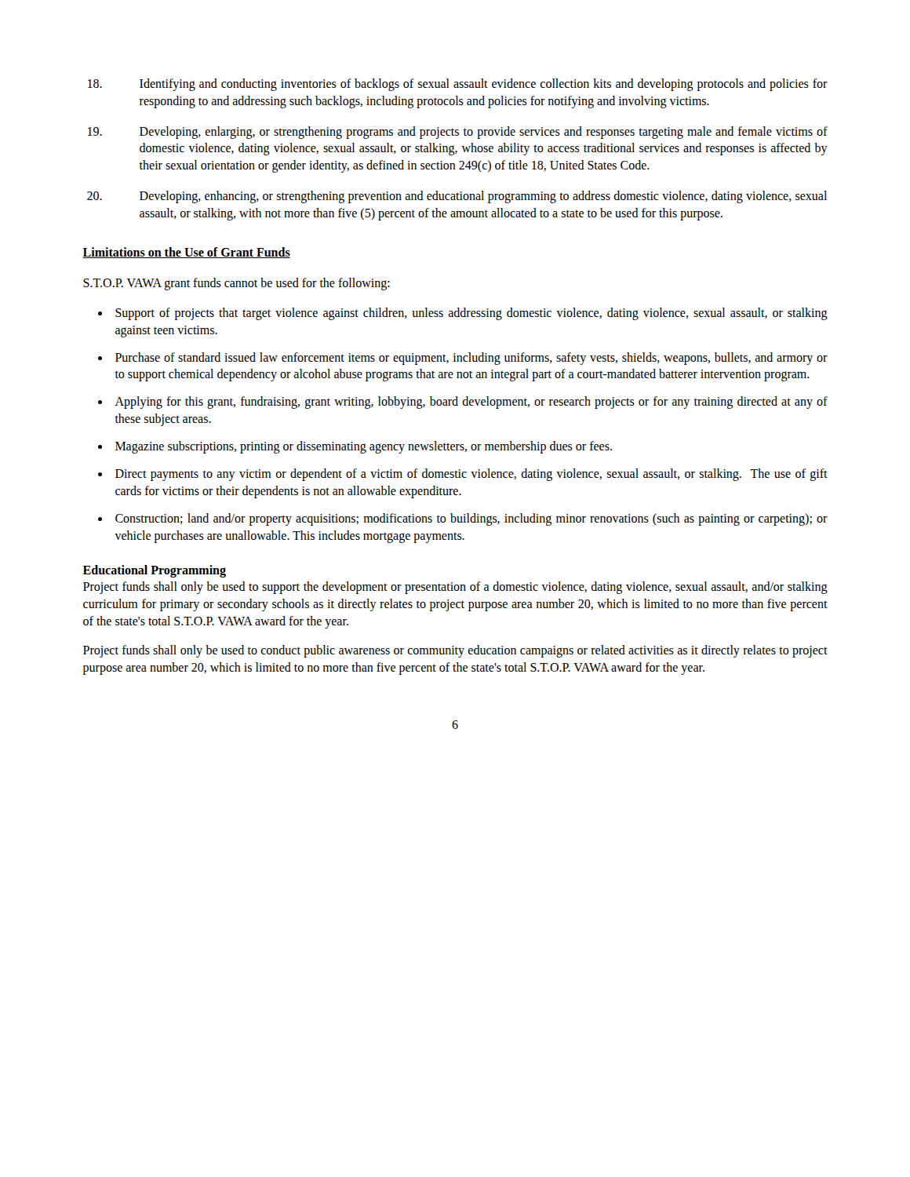18.
Identifying and conducting inventories of backlogs of sexual assault evidence collection kits and developing protocols and policies for responding to and addressing such backlogs, including protocols and policies for notifying and involving victims.
19.
Developing, enlarging, or strengthening programs and projects to provide services and responses targeting male and female victims of domestic violence, dating violence, sexual assault, or stalking, whose ability to access traditional services and responses is affected by their sexual orientation or gender identity, as defined in section 249(c) of title 18, United States Code.
20.
Developing, enhancing, or strengthening prevention and educational programming to address domestic violence, dating violence, sexual assault, or stalking, with not more than five (5) percent of the amount allocated to a state to be used for this purpose.
Limitations on the Use of Grant Funds
S.T.O.P. VAWA grant funds cannot be used for the following:
Support of projects that target violence against children, unless addressing domestic violence, dating violence, sexual assault, or stalking against teen victims.
Purchase of standard issued law enforcement items or equipment, including uniforms, safety vests, shields, weapons, bullets, and armory or to support chemical dependency or alcohol abuse programs that are not an integral part of a court-mandated batterer intervention program.
Applying for this grant, fundraising, grant writing, lobbying, board development, or research projects or for any training directed at any of these subject areas.
Magazine subscriptions, printing or disseminating agency newsletters, or membership dues or fees.
Direct payments to any victim or dependent of a victim of domestic violence, dating violence, sexual assault, or stalking. The use of gift cards for victims or their dependents is not an allowable expenditure.
Construction; land and/or property acquisitions; modifications to buildings, including minor renovations (such as painting or carpeting); or vehicle purchases are unallowable. This includes mortgage payments.
Educational Programming
Project funds shall only be used to support the development or presentation of a domestic violence, dating violence, sexual assault, and/or stalking curriculum for primary or secondary schools as it directly relates to project purpose area number 20, which is limited to no more than five percent of the state's total S.T.O.P. VAWA award for the year.
Project funds shall only be used to conduct public awareness or community education campaigns or related activities as it directly relates to project purpose area number 20, which is limited to no more than five percent of the state's total S.T.O.P. VAWA award for the year.
6